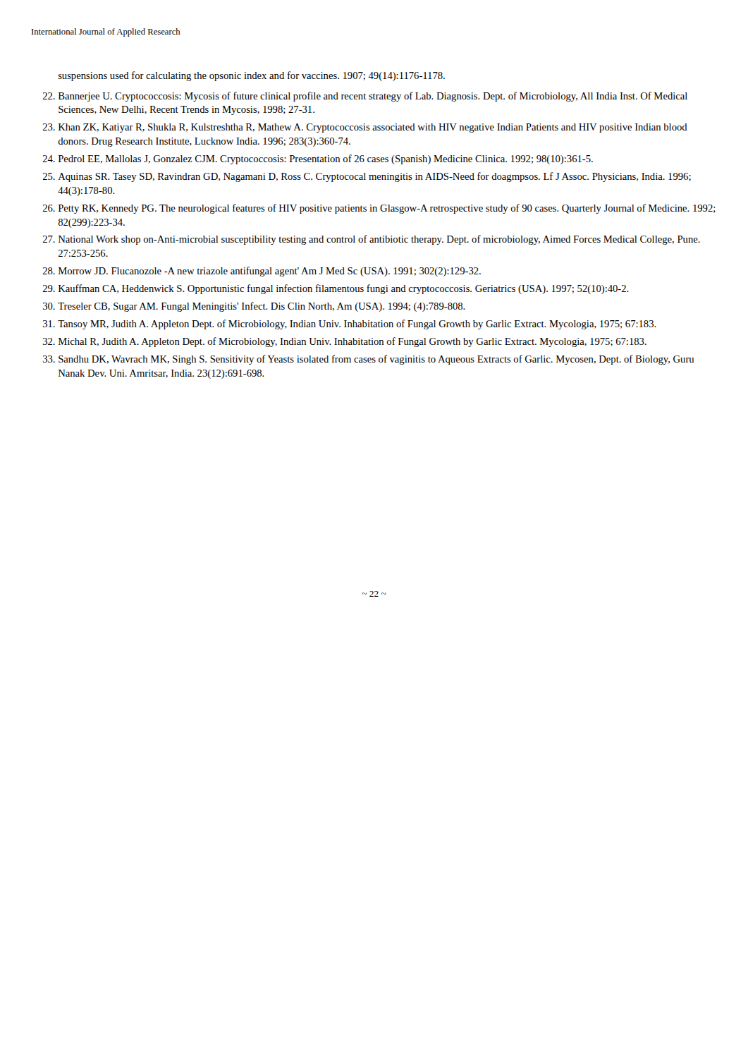International Journal of Applied Research
suspensions used for calculating the opsonic index and for vaccines. 1907; 49(14):1176-1178.
Bannerjee U. Cryptococcosis: Mycosis of future clinical profile and recent strategy of Lab. Diagnosis. Dept. of Microbiology, All India Inst. Of Medical Sciences, New Delhi, Recent Trends in Mycosis, 1998; 27-31.
Khan ZK, Katiyar R, Shukla R, Kulstreshtha R, Mathew A. Cryptococcosis associated with HIV negative Indian Patients and HIV positive Indian blood donors. Drug Research Institute, Lucknow India. 1996; 283(3):360-74.
Pedrol EE, Mallolas J, Gonzalez CJM. Cryptococcosis: Presentation of 26 cases (Spanish) Medicine Clinica. 1992; 98(10):361-5.
Aquinas SR. Tasey SD, Ravindran GD, Nagamani D, Ross C. Cryptococal meningitis in AIDS-Need for doagmpsos. Lf J Assoc. Physicians, India. 1996; 44(3):178-80.
Petty RK, Kennedy PG. The neurological features of HIV positive patients in Glasgow-A retrospective study of 90 cases. Quarterly Journal of Medicine. 1992; 82(299):223-34.
National Work shop on-Anti-microbial susceptibility testing and control of antibiotic therapy. Dept. of microbiology, Aimed Forces Medical College, Pune. 27:253-256.
Morrow JD. Flucanozole -A new triazole antifungal agent' Am J Med Sc (USA). 1991; 302(2):129-32.
Kauffman CA, Heddenwick S. Opportunistic fungal infection filamentous fungi and cryptococcosis. Geriatrics (USA). 1997; 52(10):40-2.
Treseler CB, Sugar AM. Fungal Meningitis' Infect. Dis Clin North, Am (USA). 1994; (4):789-808.
Tansoy MR, Judith A. Appleton Dept. of Microbiology, Indian Univ. Inhabitation of Fungal Growth by Garlic Extract. Mycologia, 1975; 67:183.
Michal R, Judith A. Appleton Dept. of Microbiology, Indian Univ. Inhabitation of Fungal Growth by Garlic Extract. Mycologia, 1975; 67:183.
Sandhu DK, Wavrach MK, Singh S. Sensitivity of Yeasts isolated from cases of vaginitis to Aqueous Extracts of Garlic. Mycosen, Dept. of Biology, Guru Nanak Dev. Uni. Amritsar, India. 23(12):691-698.
~ 22 ~